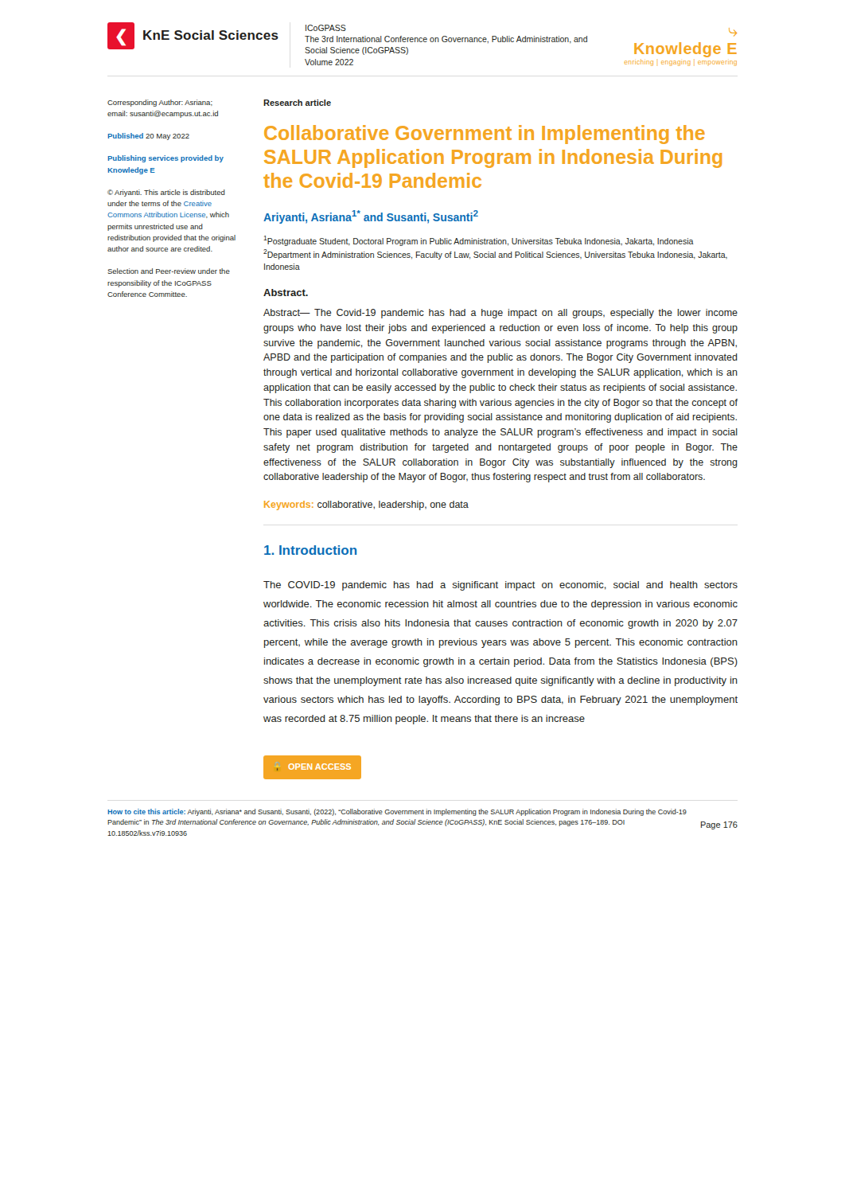❮
KnE Social Sciences
ICoGPASS
The 3rd International Conference on Governance, Public Administration, and Social Science (ICoGPASS)
Volume 2022
⤷
Knowledge E
enriching | engaging | empowering
Corresponding Author: Asriana;
email: susanti@ecampus.ut.ac.id
Published 20 May 2022
Publishing services provided by Knowledge E
© Ariyanti. This article is distributed under the terms of the Creative Commons Attribution License, which permits unrestricted use and redistribution provided that the original author and source are credited.
Selection and Peer-review under the responsibility of the ICoGPASS Conference Committee.
Research article
Collaborative Government in Implementing the SALUR Application Program in Indonesia During the Covid-19 Pandemic
Ariyanti, Asriana1* and Susanti, Susanti2
1Postgraduate Student, Doctoral Program in Public Administration, Universitas Tebuka Indonesia, Jakarta, Indonesia
2Department in Administration Sciences, Faculty of Law, Social and Political Sciences, Universitas Tebuka Indonesia, Jakarta, Indonesia
Abstract.
Abstract— The Covid-19 pandemic has had a huge impact on all groups, especially the lower income groups who have lost their jobs and experienced a reduction or even loss of income. To help this group survive the pandemic, the Government launched various social assistance programs through the APBN, APBD and the participation of companies and the public as donors. The Bogor City Government innovated through vertical and horizontal collaborative government in developing the SALUR application, which is an application that can be easily accessed by the public to check their status as recipients of social assistance. This collaboration incorporates data sharing with various agencies in the city of Bogor so that the concept of one data is realized as the basis for providing social assistance and monitoring duplication of aid recipients. This paper used qualitative methods to analyze the SALUR program’s effectiveness and impact in social safety net program distribution for targeted and nontargeted groups of poor people in Bogor. The effectiveness of the SALUR collaboration in Bogor City was substantially influenced by the strong collaborative leadership of the Mayor of Bogor, thus fostering respect and trust from all collaborators.
Keywords: collaborative, leadership, one data
1. Introduction
The COVID-19 pandemic has had a significant impact on economic, social and health sectors worldwide. The economic recession hit almost all countries due to the depression in various economic activities. This crisis also hits Indonesia that causes contraction of economic growth in 2020 by 2.07 percent, while the average growth in previous years was above 5 percent. This economic contraction indicates a decrease in economic growth in a certain period. Data from the Statistics Indonesia (BPS) shows that the unemployment rate has also increased quite significantly with a decline in productivity in various sectors which has led to layoffs. According to BPS data, in February 2021 the unemployment was recorded at 8.75 million people. It means that there is an increase
🔒 OPEN ACCESS
How to cite this article: Ariyanti, Asriana* and Susanti, Susanti, (2022), “Collaborative Government in Implementing the SALUR Application Program in Indonesia During the Covid-19 Pandemic” in The 3rd International Conference on Governance, Public Administration, and Social Science (ICoGPASS), KnE Social Sciences, pages 176–189. DOI 10.18502/kss.v7i9.10936
Page 176